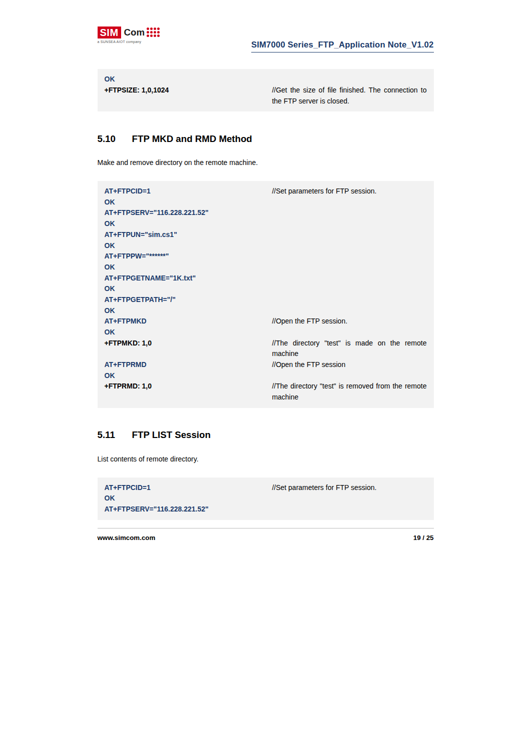SIM Com
a SUNSEA AIOT company
SIM7000 Series_FTP_Application Note_V1.02
OK
+FTPSIZE: 1,0,1024
//Get the size of file finished. The connection to the FTP server is closed.
5.10 FTP MKD and RMD Method
Make and remove directory on the remote machine.
AT+FTPCID=1
//Set parameters for FTP session.
OK
AT+FTPSERV="116.228.221.52"
OK
AT+FTPUN="sim.cs1"
OK
AT+FTPPW="******"
OK
AT+FTPGETNAME="1K.txt"
OK
AT+FTPGETPATH="/"
OK
AT+FTPMKD
//Open the FTP session.
OK
+FTPMKD: 1,0
//The directory "test" is made on the remote machine
AT+FTPRMD
//Open the FTP session
OK
+FTPRMD: 1,0
//The directory "test" is removed from the remote machine
5.11 FTP LIST Session
List contents of remote directory.
AT+FTPCID=1
//Set parameters for FTP session.
OK
AT+FTPSERV="116.228.221.52"
www.simcom.com
19 / 25